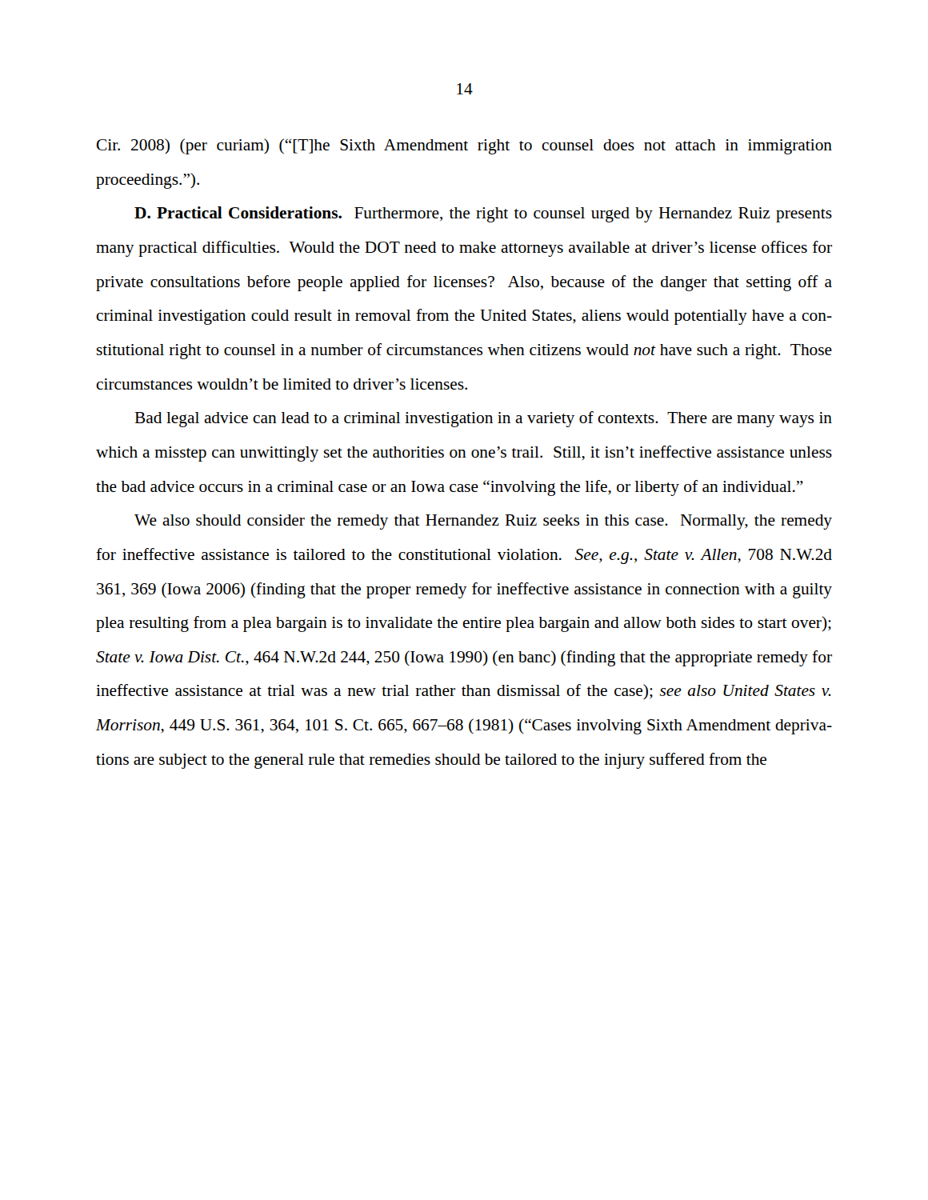14
Cir. 2008) (per curiam) (“[T]he Sixth Amendment right to counsel does not attach in immigration proceedings.”).
D. Practical Considerations. Furthermore, the right to counsel urged by Hernandez Ruiz presents many practical difficulties. Would the DOT need to make attorneys available at driver’s license offices for private consultations before people applied for licenses? Also, because of the danger that setting off a criminal investigation could result in removal from the United States, aliens would potentially have a constitutional right to counsel in a number of circumstances when citizens would not have such a right. Those circumstances wouldn’t be limited to driver’s licenses.
Bad legal advice can lead to a criminal investigation in a variety of contexts. There are many ways in which a misstep can unwittingly set the authorities on one’s trail. Still, it isn’t ineffective assistance unless the bad advice occurs in a criminal case or an Iowa case “involving the life, or liberty of an individual.”
We also should consider the remedy that Hernandez Ruiz seeks in this case. Normally, the remedy for ineffective assistance is tailored to the constitutional violation. See, e.g., State v. Allen, 708 N.W.2d 361, 369 (Iowa 2006) (finding that the proper remedy for ineffective assistance in connection with a guilty plea resulting from a plea bargain is to invalidate the entire plea bargain and allow both sides to start over); State v. Iowa Dist. Ct., 464 N.W.2d 244, 250 (Iowa 1990) (en banc) (finding that the appropriate remedy for ineffective assistance at trial was a new trial rather than dismissal of the case); see also United States v. Morrison, 449 U.S. 361, 364, 101 S. Ct. 665, 667–68 (1981) (“Cases involving Sixth Amendment deprivations are subject to the general rule that remedies should be tailored to the injury suffered from the